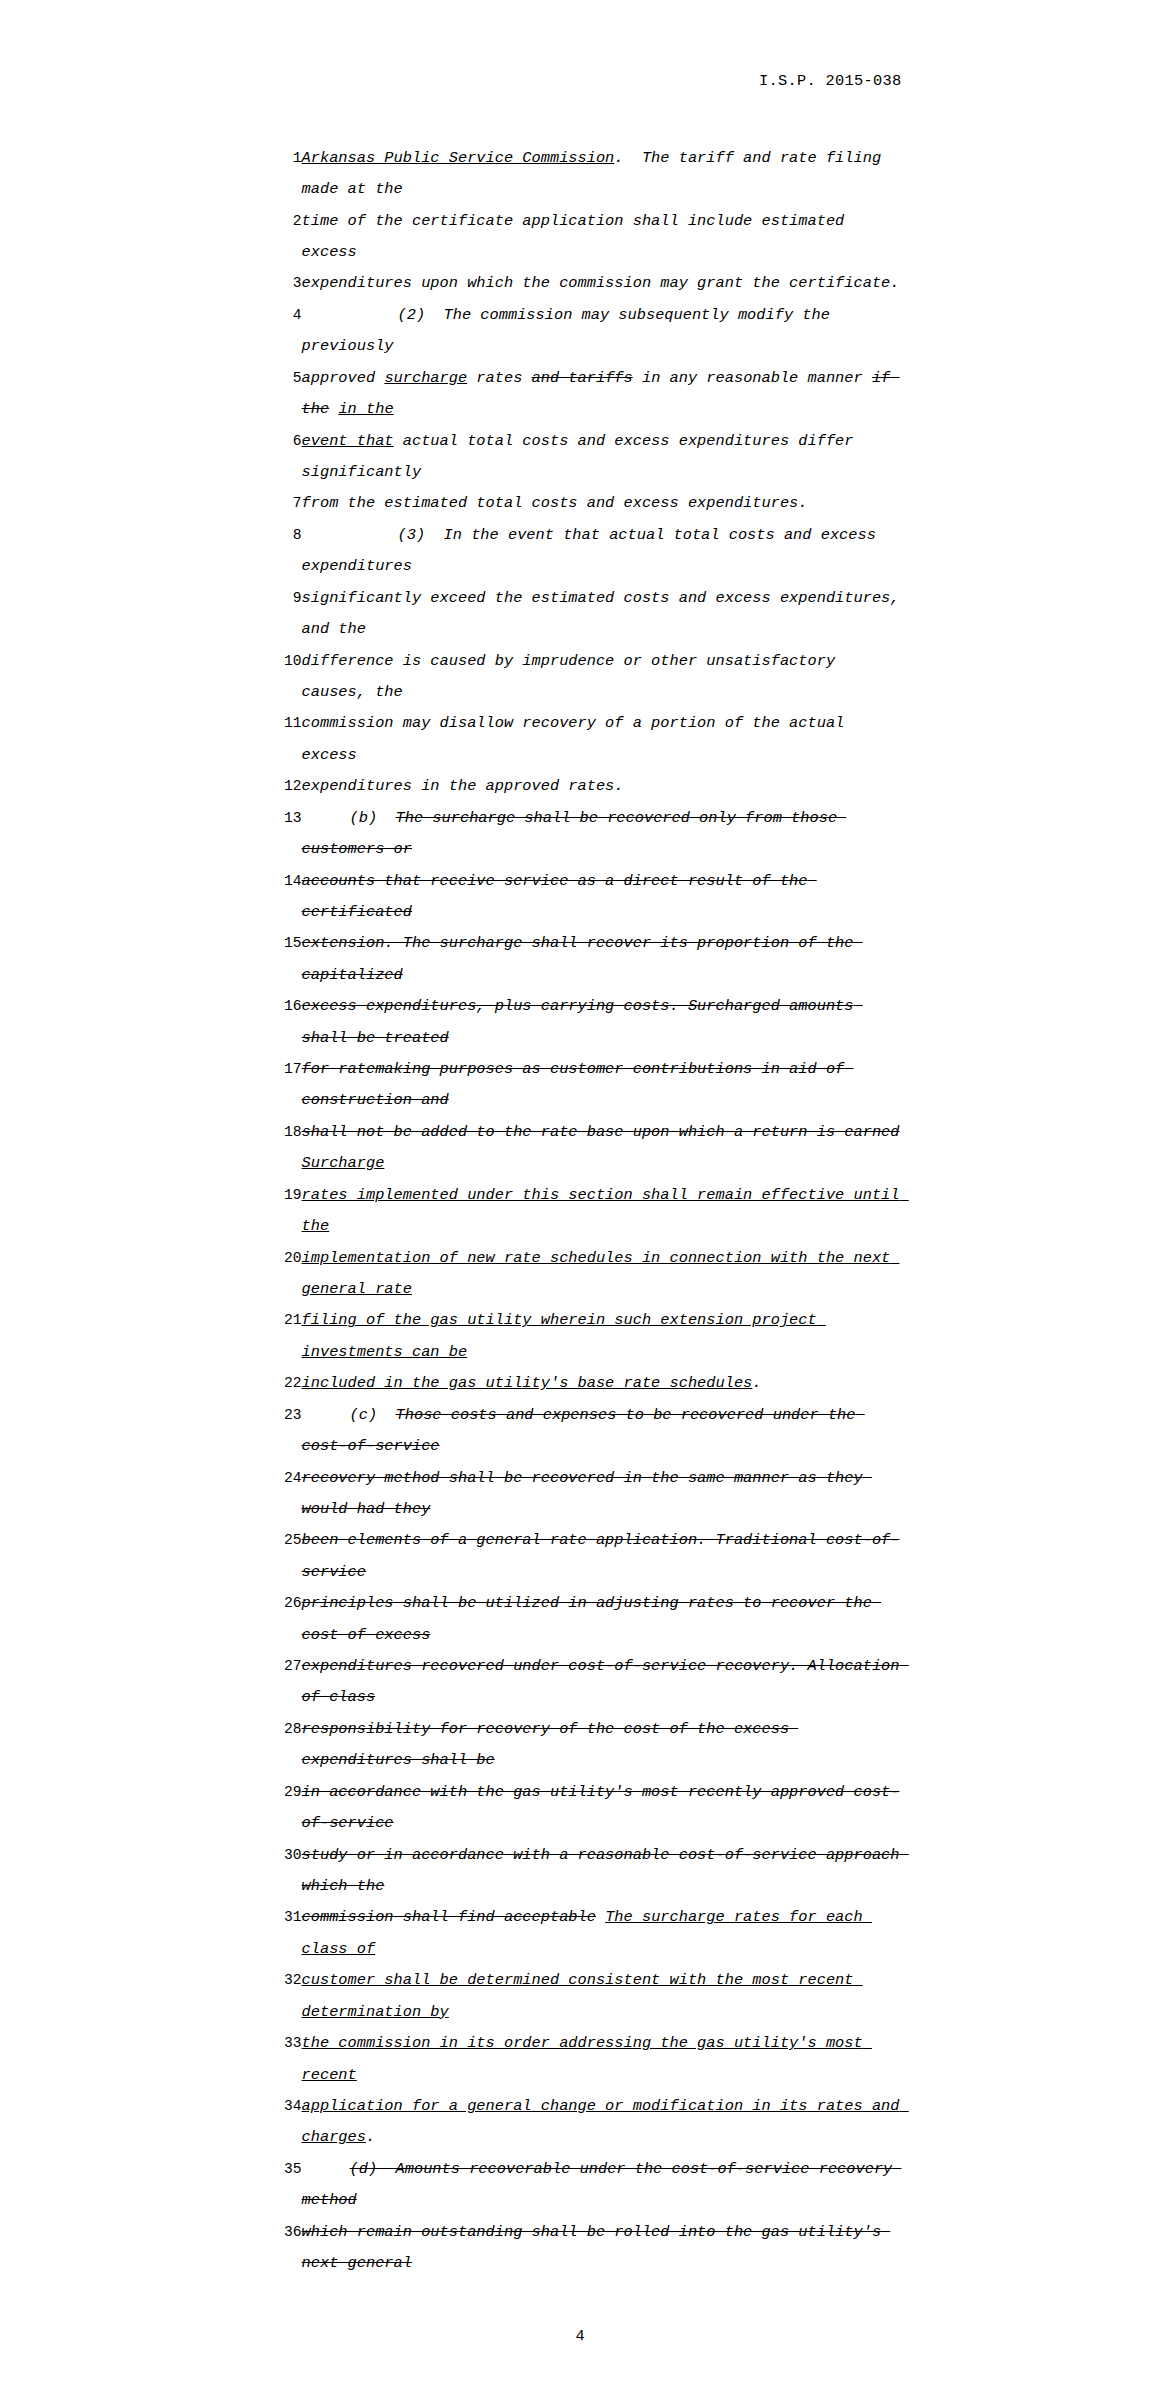I.S.P. 2015-038
| 1 | Arkansas Public Service Commission . The tariff and rate filing made at the |
| 2 | time of the certificate application shall include estimated excess |
| 3 | expenditures upon which the commission may grant the certificate. |
| 4 | (2) The commission may subsequently modify the previously |
| 5 | approved surcharge rates and tariffs in any reasonable manner if the in the |
| 6 | event that actual total costs and excess expenditures differ significantly |
| 7 | from the estimated total costs and excess expenditures. |
| 8 | (3) In the event that actual total costs and excess expenditures |
| 9 | significantly exceed the estimated costs and excess expenditures, and the |
| 10 | difference is caused by imprudence or other unsatisfactory causes, the |
| 11 | commission may disallow recovery of a portion of the actual excess |
| 12 | expenditures in the approved rates. |
| 13 | (b) The surcharge shall be recovered only from those customers or |
| 14 | accounts that receive service as a direct result of the certificated |
| 15 | extension. The surcharge shall recover its proportion of the capitalized |
| 16 | excess expenditures, plus carrying costs. Surcharged amounts shall be treated |
| 17 | for ratemaking purposes as customer contributions in aid of construction and |
| 18 | shall not be added to the rate base upon which a return is earned Surcharge |
| 19 | rates implemented under this section shall remain effective until the |
| 20 | implementation of new rate schedules in connection with the next general rate |
| 21 | filing of the gas utility wherein such extension project investments can be |
| 22 | included in the gas utility's base rate schedules . |
| 23 | (c) Those costs and expenses to be recovered under the cost-of-service |
| 24 | recovery method shall be recovered in the same manner as they would had they |
| 25 | been elements of a general rate application. Traditional cost-of-service |
| 26 | principles shall be utilized in adjusting rates to recover the cost of excess |
| 27 | expenditures recovered under cost-of-service recovery. Allocation of class |
| 28 | responsibility for recovery of the cost of the excess expenditures shall be |
| 29 | in accordance with the gas utility's most recently approved cost-of-service |
| 30 | study or in accordance with a reasonable cost-of-service approach which the |
| 31 | commission shall find acceptable The surcharge rates for each class of |
| 32 | customer shall be determined consistent with the most recent determination by |
| 33 | the commission in its order addressing the gas utility's most recent |
| 34 | application for a general change or modification in its rates and charges . |
| 35 | (d) Amounts recoverable under the cost-of-service recovery method |
| 36 | which remain outstanding shall be rolled into the gas utility's next general |
4